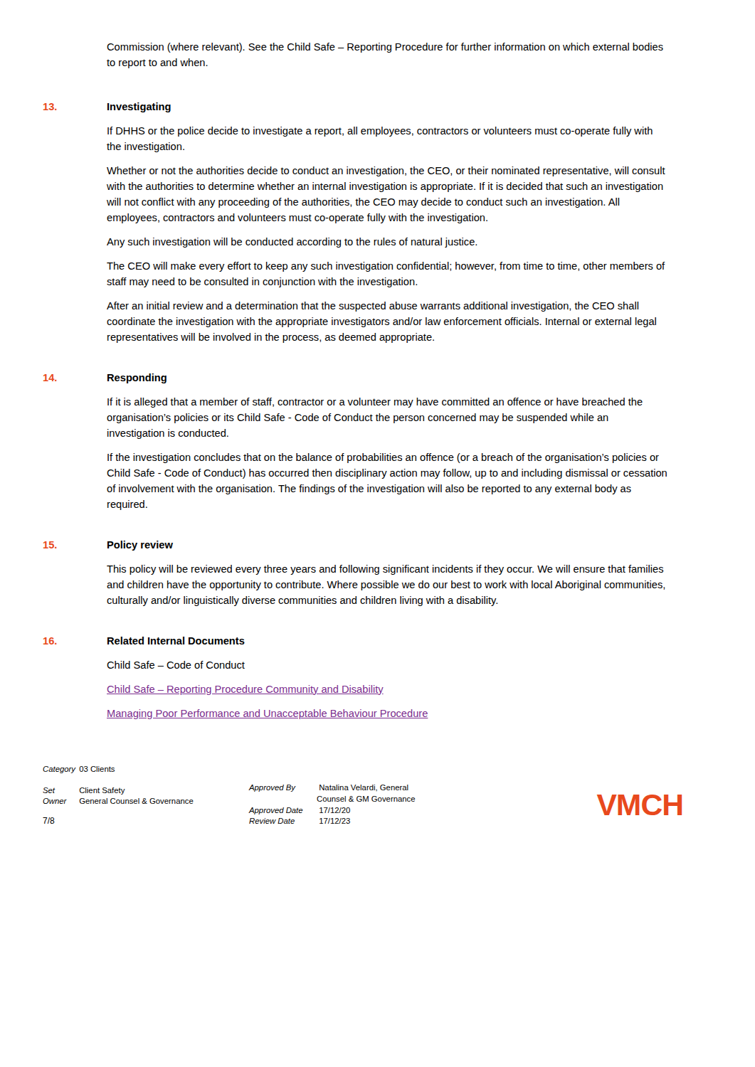Commission (where relevant). See the Child Safe – Reporting Procedure for further information on which external bodies to report to and when.
13. Investigating
If DHHS or the police decide to investigate a report, all employees, contractors or volunteers must co-operate fully with the investigation.
Whether or not the authorities decide to conduct an investigation, the CEO, or their nominated representative, will consult with the authorities to determine whether an internal investigation is appropriate. If it is decided that such an investigation will not conflict with any proceeding of the authorities, the CEO may decide to conduct such an investigation. All employees, contractors and volunteers must co-operate fully with the investigation.
Any such investigation will be conducted according to the rules of natural justice.
The CEO will make every effort to keep any such investigation confidential; however, from time to time, other members of staff may need to be consulted in conjunction with the investigation.
After an initial review and a determination that the suspected abuse warrants additional investigation, the CEO shall coordinate the investigation with the appropriate investigators and/or law enforcement officials. Internal or external legal representatives will be involved in the process, as deemed appropriate.
14. Responding
If it is alleged that a member of staff, contractor or a volunteer may have committed an offence or have breached the organisation’s policies or its Child Safe - Code of Conduct the person concerned may be suspended while an investigation is conducted.
If the investigation concludes that on the balance of probabilities an offence (or a breach of the organisation’s policies or Child Safe - Code of Conduct) has occurred then disciplinary action may follow, up to and including dismissal or cessation of involvement with the organisation. The findings of the investigation will also be reported to any external body as required.
15. Policy review
This policy will be reviewed every three years and following significant incidents if they occur. We will ensure that families and children have the opportunity to contribute. Where possible we do our best to work with local Aboriginal communities, culturally and/or linguistically diverse communities and children living with a disability.
16. Related Internal Documents
Child Safe – Code of Conduct
Child Safe – Reporting Procedure Community and Disability
Managing Poor Performance and Unacceptable Behaviour Procedure
Category 03 Clients
Set Client Safety
Owner General Counsel & Governance
7/8
Approved By Natalina Velardi, General
Counsel & GM Governance
Approved Date 17/12/20
Review Date 17/12/23
VMCH